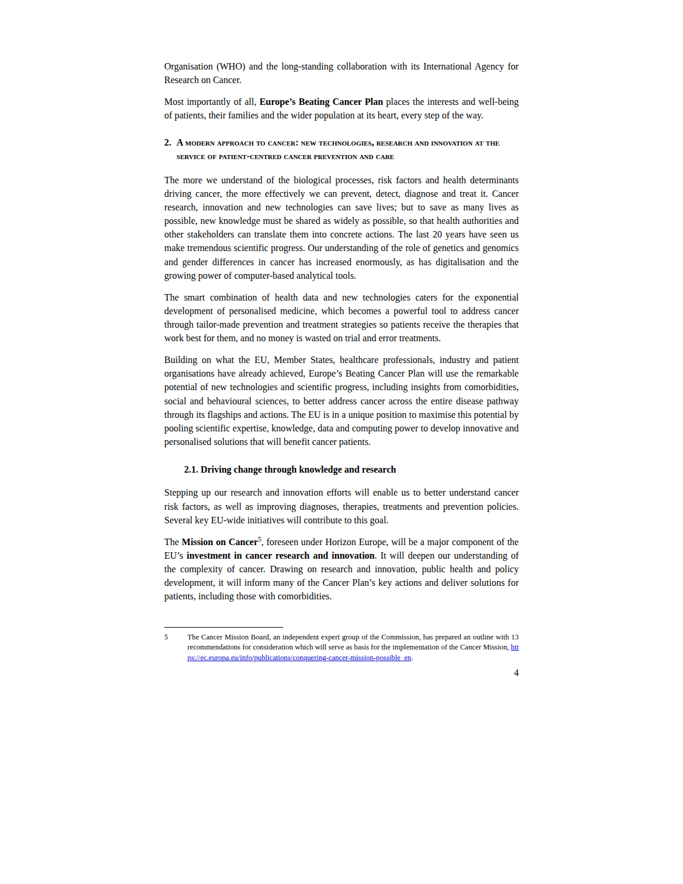Organisation (WHO) and the long-standing collaboration with its International Agency for Research on Cancer.
Most importantly of all, Europe’s Beating Cancer Plan places the interests and well-being of patients, their families and the wider population at its heart, every step of the way.
2. A modern approach to cancer: new technologies, research and innovation at the service of patient-centred cancer prevention and care
The more we understand of the biological processes, risk factors and health determinants driving cancer, the more effectively we can prevent, detect, diagnose and treat it. Cancer research, innovation and new technologies can save lives; but to save as many lives as possible, new knowledge must be shared as widely as possible, so that health authorities and other stakeholders can translate them into concrete actions. The last 20 years have seen us make tremendous scientific progress. Our understanding of the role of genetics and genomics and gender differences in cancer has increased enormously, as has digitalisation and the growing power of computer-based analytical tools.
The smart combination of health data and new technologies caters for the exponential development of personalised medicine, which becomes a powerful tool to address cancer through tailor-made prevention and treatment strategies so patients receive the therapies that work best for them, and no money is wasted on trial and error treatments.
Building on what the EU, Member States, healthcare professionals, industry and patient organisations have already achieved, Europe’s Beating Cancer Plan will use the remarkable potential of new technologies and scientific progress, including insights from comorbidities, social and behavioural sciences, to better address cancer across the entire disease pathway through its flagships and actions. The EU is in a unique position to maximise this potential by pooling scientific expertise, knowledge, data and computing power to develop innovative and personalised solutions that will benefit cancer patients.
2.1. Driving change through knowledge and research
Stepping up our research and innovation efforts will enable us to better understand cancer risk factors, as well as improving diagnoses, therapies, treatments and prevention policies. Several key EU-wide initiatives will contribute to this goal.
The Mission on Cancer5, foreseen under Horizon Europe, will be a major component of the EU’s investment in cancer research and innovation. It will deepen our understanding of the complexity of cancer. Drawing on research and innovation, public health and policy development, it will inform many of the Cancer Plan’s key actions and deliver solutions for patients, including those with comorbidities.
5 The Cancer Mission Board, an independent expert group of the Commission, has prepared an outline with 13 recommendations for consideration which will serve as basis for the implementation of the Cancer Mission, https://ec.europa.eu/info/publications/conquering-cancer-mission-possible_en.
4